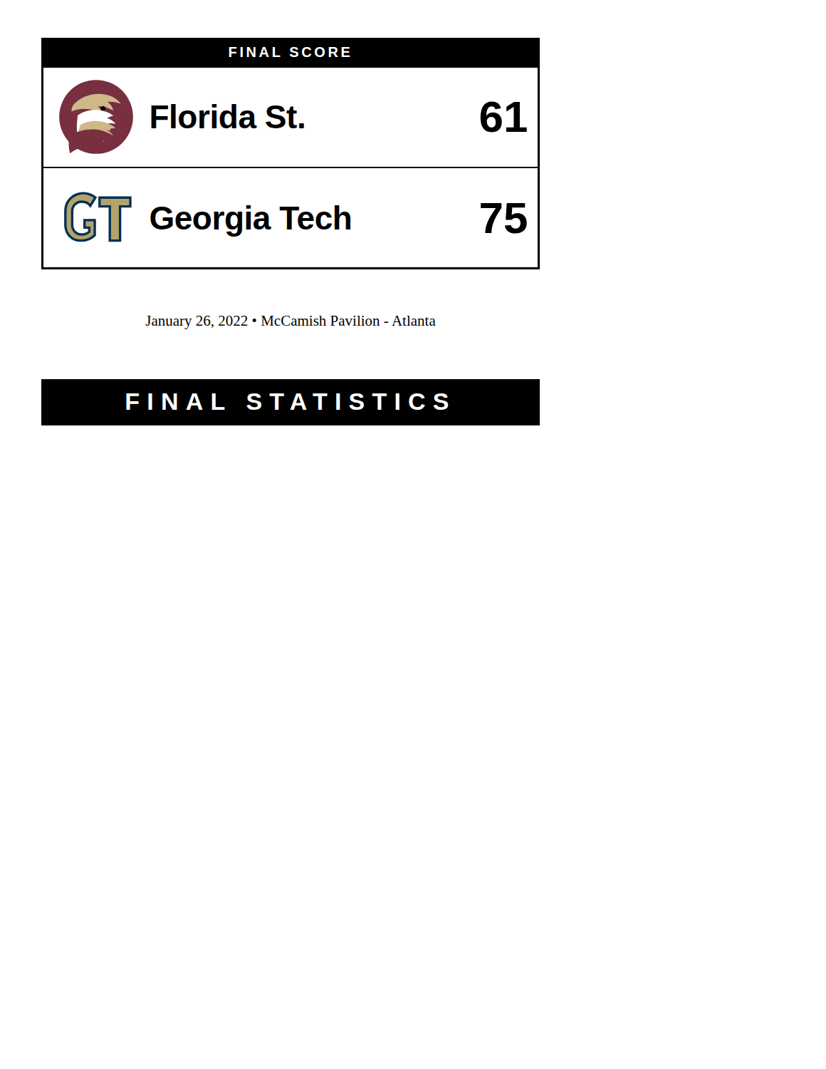FINAL SCORE
Florida St.
61
Georgia Tech
75
January 26, 2022 • McCamish Pavilion - Atlanta
FINAL STATISTICS